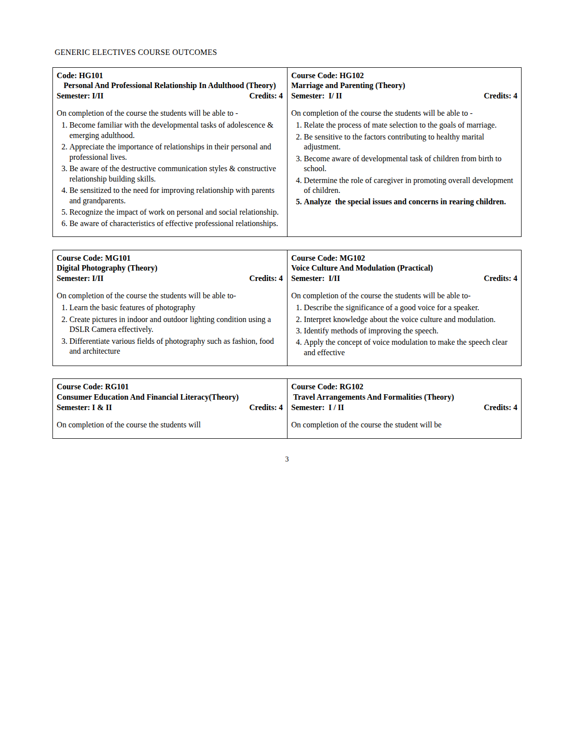GENERIC ELECTIVES COURSE OUTCOMES
| Code: HG101 Personal And Professional Relationship In Adulthood (Theory) Semester: I/II Credits: 4 On completion of the course the students will be able to - Become familiar with the developmental tasks of adolescence & emerging adulthood. Appreciate the importance of relationships in their personal and professional lives. Be aware of the destructive communication styles & constructive relationship building skills. Be sensitized to the need for improving relationship with parents and grandparents. Recognize the impact of work on personal and social relationship. Be aware of characteristics of effective professional relationships. | Course Code: HG102 Marriage and Parenting (Theory) Semester: I/ II Credits: 4 On completion of the course the students will be able to - Relate the process of mate selection to the goals of marriage. Be sensitive to the factors contributing to healthy marital adjustment. Become aware of developmental task of children from birth to school. Determine the role of caregiver in promoting overall development of children. Analyze the special issues and concerns in rearing children. |
| Course Code: MG101 Digital Photography (Theory) Semester: I/II Credits: 4 On completion of the course the students will be able to- Learn the basic features of photography Create pictures in indoor and outdoor lighting condition using a DSLR Camera effectively. Differentiate various fields of photography such as fashion, food and architecture | Course Code: MG102 Voice Culture And Modulation (Practical) Semester: I/II Credits: 4 On completion of the course the students will be able to- Describe the significance of a good voice for a speaker. Interpret knowledge about the voice culture and modulation. Identify methods of improving the speech. Apply the concept of voice modulation to make the speech clear and effective |
| Course Code: RG101 Consumer Education And Financial Literacy(Theory) Semester: I & II Credits: 4 On completion of the course the students will | Course Code: RG102 Travel Arrangements And Formalities (Theory) Semester: I / II Credits: 4 On completion of the course the student will be |
3